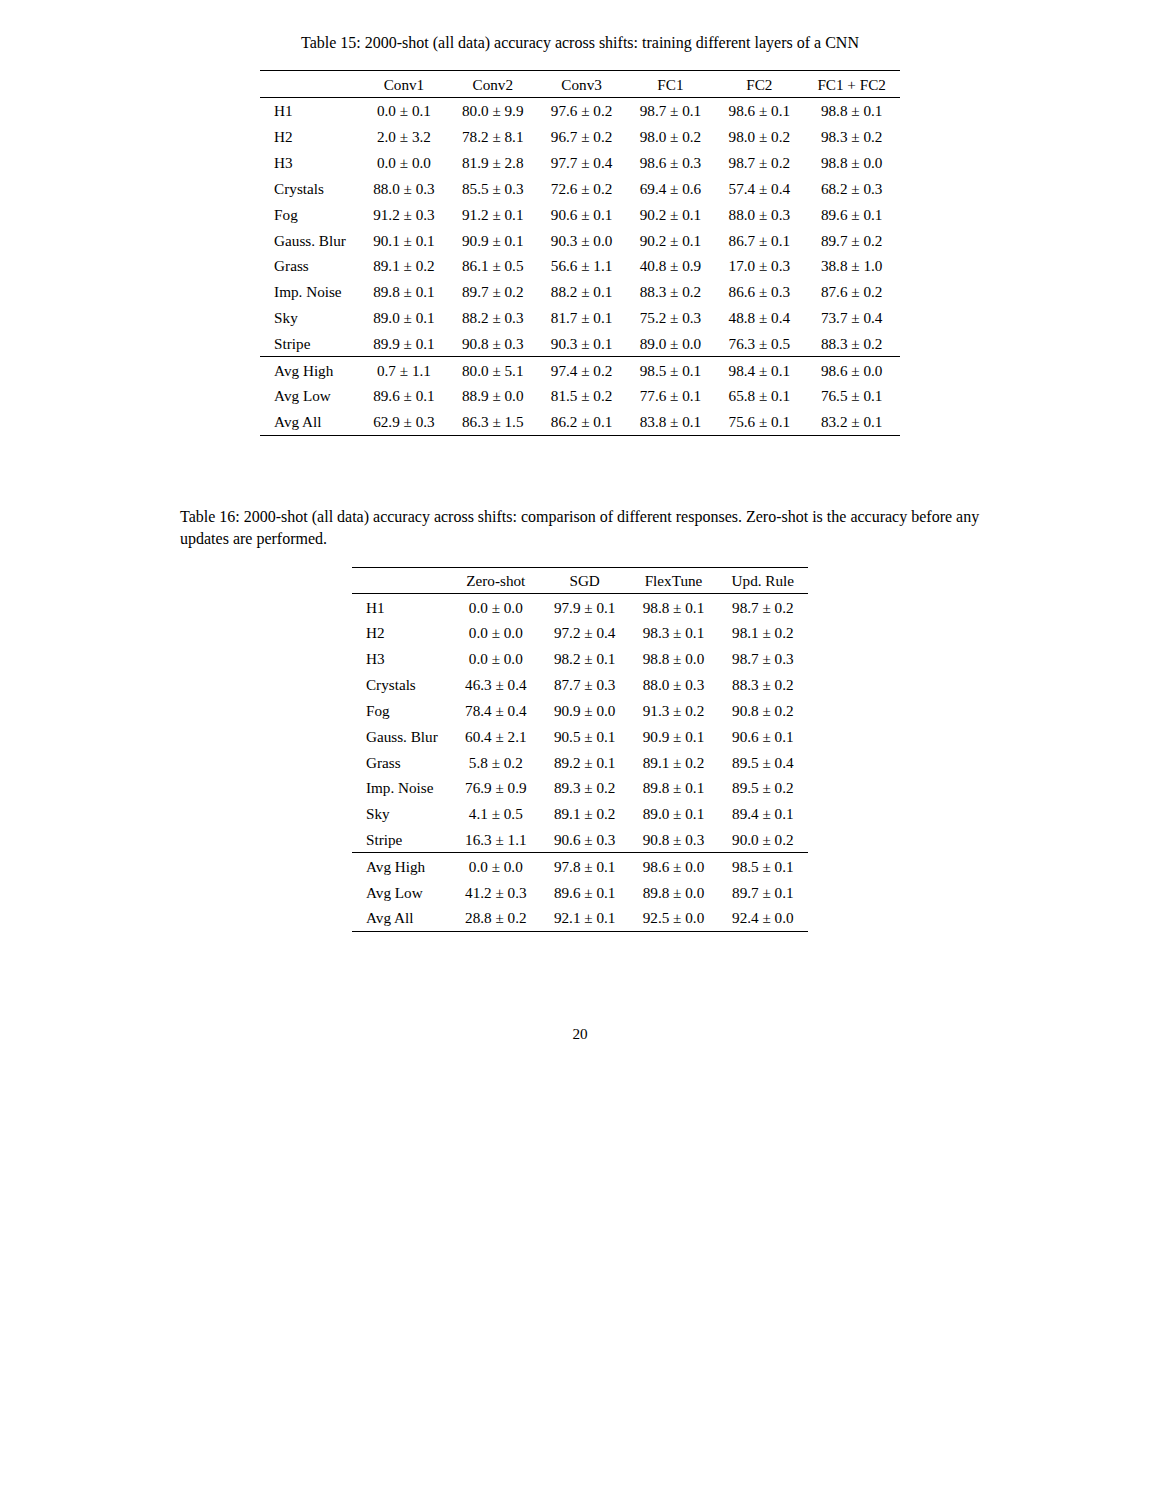Table 15: 2000-shot (all data) accuracy across shifts: training different layers of a CNN
| | Conv1 | Conv2 | Conv3 | FC1 | FC2 | FC1 + FC2 |
| --- | --- | --- | --- | --- | --- | --- |
| H1 | 0.0 ± 0.1 | 80.0 ± 9.9 | 97.6 ± 0.2 | 98.7 ± 0.1 | 98.6 ± 0.1 | 98.8 ± 0.1 |
| H2 | 2.0 ± 3.2 | 78.2 ± 8.1 | 96.7 ± 0.2 | 98.0 ± 0.2 | 98.0 ± 0.2 | 98.3 ± 0.2 |
| H3 | 0.0 ± 0.0 | 81.9 ± 2.8 | 97.7 ± 0.4 | 98.6 ± 0.3 | 98.7 ± 0.2 | 98.8 ± 0.0 |
| Crystals | 88.0 ± 0.3 | 85.5 ± 0.3 | 72.6 ± 0.2 | 69.4 ± 0.6 | 57.4 ± 0.4 | 68.2 ± 0.3 |
| Fog | 91.2 ± 0.3 | 91.2 ± 0.1 | 90.6 ± 0.1 | 90.2 ± 0.1 | 88.0 ± 0.3 | 89.6 ± 0.1 |
| Gauss. Blur | 90.1 ± 0.1 | 90.9 ± 0.1 | 90.3 ± 0.0 | 90.2 ± 0.1 | 86.7 ± 0.1 | 89.7 ± 0.2 |
| Grass | 89.1 ± 0.2 | 86.1 ± 0.5 | 56.6 ± 1.1 | 40.8 ± 0.9 | 17.0 ± 0.3 | 38.8 ± 1.0 |
| Imp. Noise | 89.8 ± 0.1 | 89.7 ± 0.2 | 88.2 ± 0.1 | 88.3 ± 0.2 | 86.6 ± 0.3 | 87.6 ± 0.2 |
| Sky | 89.0 ± 0.1 | 88.2 ± 0.3 | 81.7 ± 0.1 | 75.2 ± 0.3 | 48.8 ± 0.4 | 73.7 ± 0.4 |
| Stripe | 89.9 ± 0.1 | 90.8 ± 0.3 | 90.3 ± 0.1 | 89.0 ± 0.0 | 76.3 ± 0.5 | 88.3 ± 0.2 |
| Avg High | 0.7 ± 1.1 | 80.0 ± 5.1 | 97.4 ± 0.2 | 98.5 ± 0.1 | 98.4 ± 0.1 | 98.6 ± 0.0 |
| Avg Low | 89.6 ± 0.1 | 88.9 ± 0.0 | 81.5 ± 0.2 | 77.6 ± 0.1 | 65.8 ± 0.1 | 76.5 ± 0.1 |
| Avg All | 62.9 ± 0.3 | 86.3 ± 1.5 | 86.2 ± 0.1 | 83.8 ± 0.1 | 75.6 ± 0.1 | 83.2 ± 0.1 |
Table 16: 2000-shot (all data) accuracy across shifts: comparison of different responses. Zero-shot is the accuracy before any updates are performed.
| | Zero-shot | SGD | FlexTune | Upd. Rule |
| --- | --- | --- | --- | --- |
| H1 | 0.0 ± 0.0 | 97.9 ± 0.1 | 98.8 ± 0.1 | 98.7 ± 0.2 |
| H2 | 0.0 ± 0.0 | 97.2 ± 0.4 | 98.3 ± 0.1 | 98.1 ± 0.2 |
| H3 | 0.0 ± 0.0 | 98.2 ± 0.1 | 98.8 ± 0.0 | 98.7 ± 0.3 |
| Crystals | 46.3 ± 0.4 | 87.7 ± 0.3 | 88.0 ± 0.3 | 88.3 ± 0.2 |
| Fog | 78.4 ± 0.4 | 90.9 ± 0.0 | 91.3 ± 0.2 | 90.8 ± 0.2 |
| Gauss. Blur | 60.4 ± 2.1 | 90.5 ± 0.1 | 90.9 ± 0.1 | 90.6 ± 0.1 |
| Grass | 5.8 ± 0.2 | 89.2 ± 0.1 | 89.1 ± 0.2 | 89.5 ± 0.4 |
| Imp. Noise | 76.9 ± 0.9 | 89.3 ± 0.2 | 89.8 ± 0.1 | 89.5 ± 0.2 |
| Sky | 4.1 ± 0.5 | 89.1 ± 0.2 | 89.0 ± 0.1 | 89.4 ± 0.1 |
| Stripe | 16.3 ± 1.1 | 90.6 ± 0.3 | 90.8 ± 0.3 | 90.0 ± 0.2 |
| Avg High | 0.0 ± 0.0 | 97.8 ± 0.1 | 98.6 ± 0.0 | 98.5 ± 0.1 |
| Avg Low | 41.2 ± 0.3 | 89.6 ± 0.1 | 89.8 ± 0.0 | 89.7 ± 0.1 |
| Avg All | 28.8 ± 0.2 | 92.1 ± 0.1 | 92.5 ± 0.0 | 92.4 ± 0.0 |
20